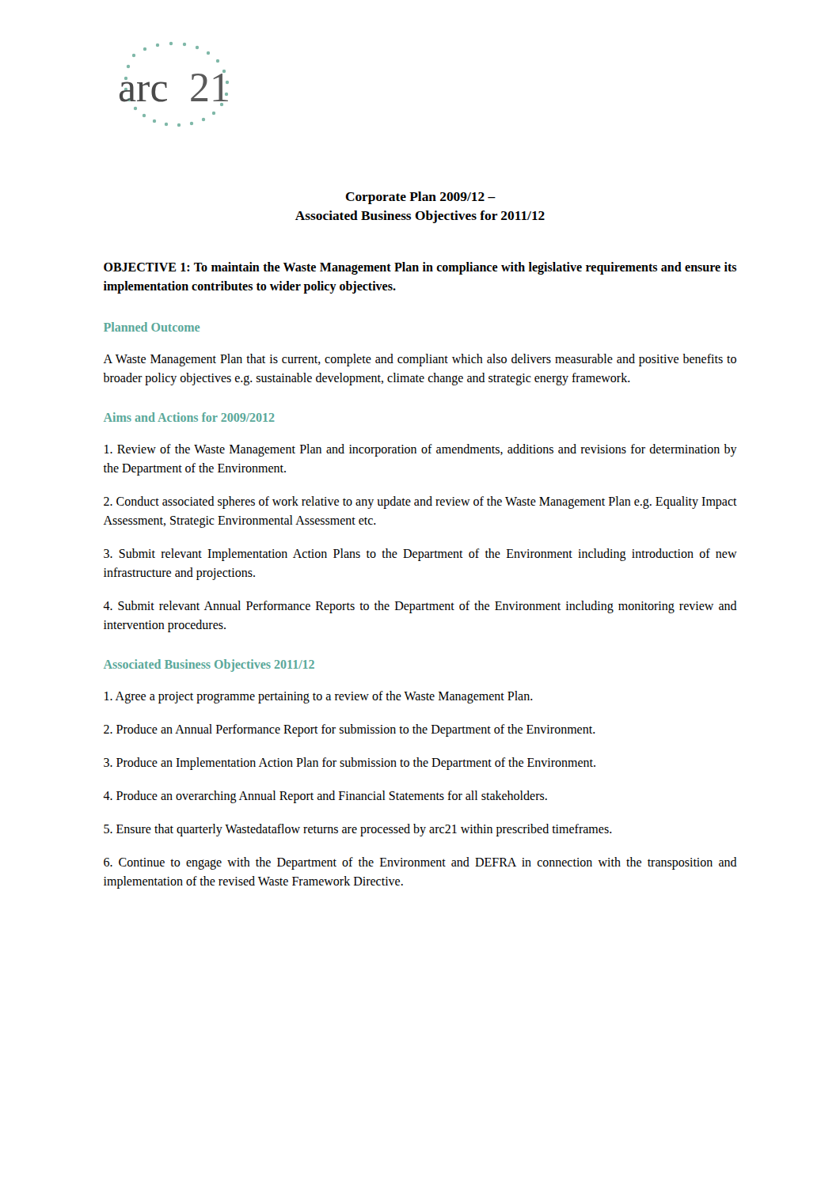arc 21
Corporate Plan 2009/12 –
Associated Business Objectives for 2011/12
OBJECTIVE 1: To maintain the Waste Management Plan in compliance with legislative requirements and ensure its implementation contributes to wider policy objectives.
Planned Outcome
A Waste Management Plan that is current, complete and compliant which also delivers measurable and positive benefits to broader policy objectives e.g. sustainable development, climate change and strategic energy framework.
Aims and Actions for 2009/2012
1. Review of the Waste Management Plan and incorporation of amendments, additions and revisions for determination by the Department of the Environment.
2. Conduct associated spheres of work relative to any update and review of the Waste Management Plan e.g. Equality Impact Assessment, Strategic Environmental Assessment etc.
3. Submit relevant Implementation Action Plans to the Department of the Environment including introduction of new infrastructure and projections.
4. Submit relevant Annual Performance Reports to the Department of the Environment including monitoring review and intervention procedures.
Associated Business Objectives 2011/12
1. Agree a project programme pertaining to a review of the Waste Management Plan.
2. Produce an Annual Performance Report for submission to the Department of the Environment.
3. Produce an Implementation Action Plan for submission to the Department of the Environment.
4. Produce an overarching Annual Report and Financial Statements for all stakeholders.
5. Ensure that quarterly Wastedataflow returns are processed by arc21 within prescribed timeframes.
6. Continue to engage with the Department of the Environment and DEFRA in connection with the transposition and implementation of the revised Waste Framework Directive.